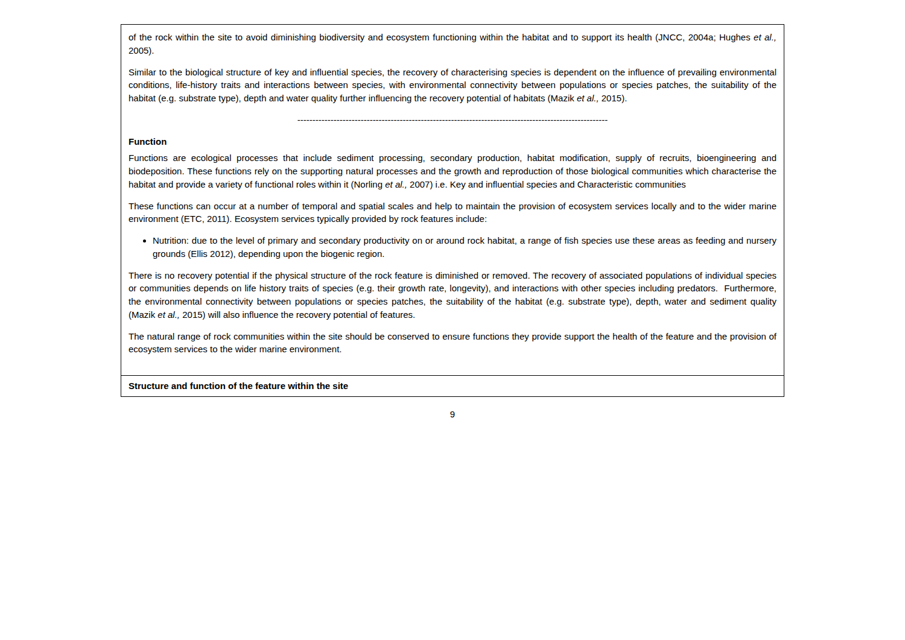of the rock within the site to avoid diminishing biodiversity and ecosystem functioning within the habitat and to support its health (JNCC, 2004a; Hughes et al., 2005).
Similar to the biological structure of key and influential species, the recovery of characterising species is dependent on the influence of prevailing environmental conditions, life-history traits and interactions between species, with environmental connectivity between populations or species patches, the suitability of the habitat (e.g. substrate type), depth and water quality further influencing the recovery potential of habitats (Mazik et al., 2015).
-------------------------------------------------------------------------------------------------------
Function
Functions are ecological processes that include sediment processing, secondary production, habitat modification, supply of recruits, bioengineering and biodeposition. These functions rely on the supporting natural processes and the growth and reproduction of those biological communities which characterise the habitat and provide a variety of functional roles within it (Norling et al., 2007) i.e. Key and influential species and Characteristic communities
These functions can occur at a number of temporal and spatial scales and help to maintain the provision of ecosystem services locally and to the wider marine environment (ETC, 2011). Ecosystem services typically provided by rock features include:
Nutrition: due to the level of primary and secondary productivity on or around rock habitat, a range of fish species use these areas as feeding and nursery grounds (Ellis 2012), depending upon the biogenic region.
There is no recovery potential if the physical structure of the rock feature is diminished or removed. The recovery of associated populations of individual species or communities depends on life history traits of species (e.g. their growth rate, longevity), and interactions with other species including predators. Furthermore, the environmental connectivity between populations or species patches, the suitability of the habitat (e.g. substrate type), depth, water and sediment quality (Mazik et al., 2015) will also influence the recovery potential of features.
The natural range of rock communities within the site should be conserved to ensure functions they provide support the health of the feature and the provision of ecosystem services to the wider marine environment.
Structure and function of the feature within the site
9